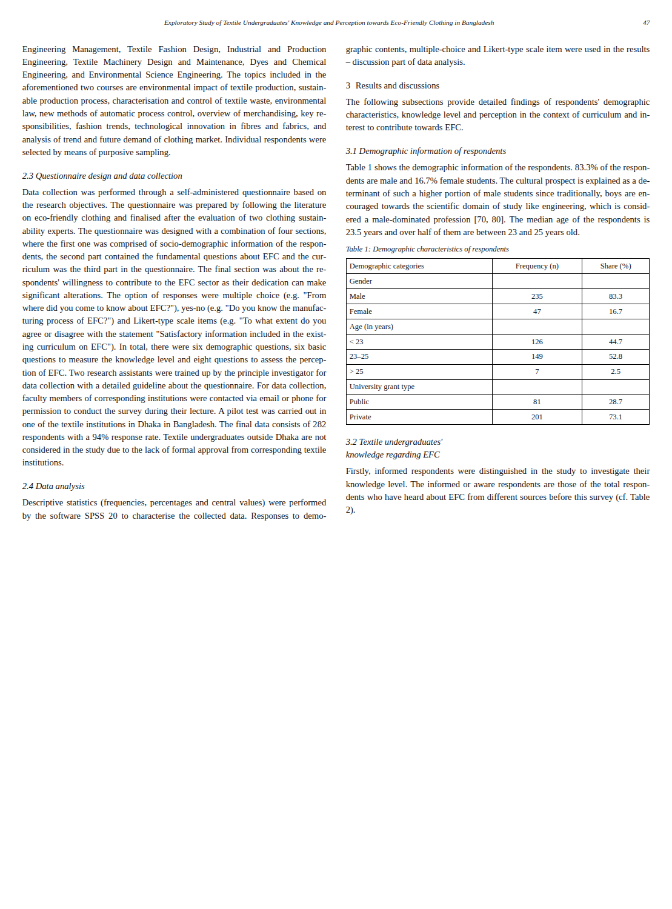Exploratory Study of Textile Undergraduates' Knowledge and Perception towards Eco-Friendly Clothing in Bangladesh
47
Engineering Management, Textile Fashion Design, Industrial and Production Engineering, Textile Machinery Design and Maintenance, Dyes and Chemical Engineering, and Environmental Science Engineering. The topics included in the aforementioned two courses are environmental impact of textile production, sustainable production process, characterisation and control of textile waste, environmental law, new methods of automatic process control, overview of merchandising, key responsibilities, fashion trends, technological innovation in fibres and fabrics, and analysis of trend and future demand of clothing market. Individual respondents were selected by means of purposive sampling.
2.3 Questionnaire design and data collection
Data collection was performed through a self-administered questionnaire based on the research objectives. The questionnaire was prepared by following the literature on eco-friendly clothing and finalised after the evaluation of two clothing sustainability experts. The questionnaire was designed with a combination of four sections, where the first one was comprised of socio-demographic information of the respondents, the second part contained the fundamental questions about EFC and the curriculum was the third part in the questionnaire. The final section was about the respondents' willingness to contribute to the EFC sector as their dedication can make significant alterations. The option of responses were multiple choice (e.g. "From where did you come to know about EFC?"), yes-no (e.g. "Do you know the manufacturing process of EFC?") and Likert-type scale items (e.g. "To what extent do you agree or disagree with the statement "Satisfactory information included in the existing curriculum on EFC"). In total, there were six demographic questions, six basic questions to measure the knowledge level and eight questions to assess the perception of EFC. Two research assistants were trained up by the principle investigator for data collection with a detailed guideline about the questionnaire. For data collection, faculty members of corresponding institutions were contacted via email or phone for permission to conduct the survey during their lecture. A pilot test was carried out in one of the textile institutions in Dhaka in Bangladesh. The final data consists of 282 respondents with a 94% response rate. Textile undergraduates outside Dhaka are not considered in the study due to the lack of formal approval from corresponding textile institutions.
2.4 Data analysis
Descriptive statistics (frequencies, percentages and central values) were performed by the software SPSS 20 to characterise the collected data. Responses to demographic contents, multiple-choice and Likert-type scale item were used in the results – discussion part of data analysis.
3 Results and discussions
The following subsections provide detailed findings of respondents' demographic characteristics, knowledge level and perception in the context of curriculum and interest to contribute towards EFC.
3.1 Demographic information of respondents
Table 1 shows the demographic information of the respondents. 83.3% of the respondents are male and 16.7% female students. The cultural prospect is explained as a determinant of such a higher portion of male students since traditionally, boys are encouraged towards the scientific domain of study like engineering, which is considered a male-dominated profession [70, 80]. The median age of the respondents is 23.5 years and over half of them are between 23 and 25 years old.
Table 1: Demographic characteristics of respondents
| Demographic categories | Frequency (n) | Share (%) |
| --- | --- | --- |
| Gender | | |
| Male | 235 | 83.3 |
| Female | 47 | 16.7 |
| Age (in years) | | |
| < 23 | 126 | 44.7 |
| 23–25 | 149 | 52.8 |
| > 25 | 7 | 2.5 |
| University grant type | | |
| Public | 81 | 28.7 |
| Private | 201 | 73.1 |
3.2 Textile undergraduates'
knowledge regarding EFC
Firstly, informed respondents were distinguished in the study to investigate their knowledge level. The informed or aware respondents are those of the total respondents who have heard about EFC from different sources before this survey (cf. Table 2).